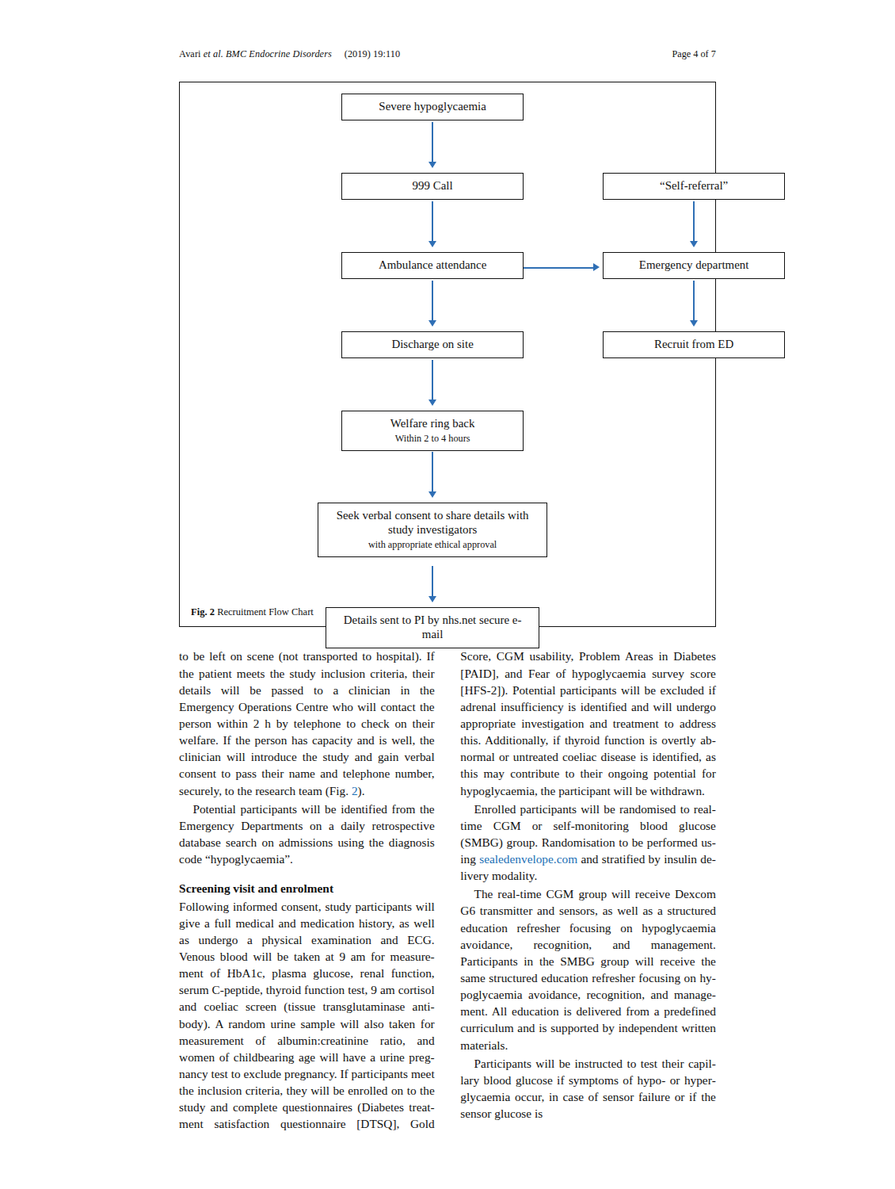Avari et al. BMC Endocrine Disorders (2019) 19:110
Page 4 of 7
Severe hypoglycaemia
999 Call
Ambulance attendance
Discharge on site
Welfare ring backWithin 2 to 4 hours
Seek verbal consent to share details with study investigatorswith appropriate ethical approval
Details sent to PI by nhs.net secure e-mail
“Self-referral”
Emergency department
Recruit from ED
Fig. 2 Recruitment Flow Chart
to be left on scene (not transported to hospital). If the patient meets the study inclusion criteria, their details will be passed to a clinician in the Emergency Operations Centre who will contact the person within 2 h by telephone to check on their welfare. If the person has capacity and is well, the clinician will introduce the study and gain verbal consent to pass their name and telephone number, securely, to the research team (Fig. 2).
Potential participants will be identified from the Emergency Departments on a daily retrospective database search on admissions using the diagnosis code “hypoglycaemia”.
Screening visit and enrolment
Following informed consent, study participants will give a full medical and medication history, as well as undergo a physical examination and ECG. Venous blood will be taken at 9 am for measurement of HbA1c, plasma glucose, renal function, serum C-peptide, thyroid function test, 9 am cortisol and coeliac screen (tissue transglutaminase antibody). A random urine sample will also taken for measurement of albumin:creatinine ratio, and women of childbearing age will have a urine pregnancy test to exclude pregnancy. If participants meet the inclusion criteria, they will be enrolled on to the study and complete questionnaires (Diabetes treatment satisfaction questionnaire [DTSQ], Gold Score, CGM usability, Problem Areas in Diabetes [PAID], and Fear of hypoglycaemia survey score [HFS-2]). Potential participants will be excluded if adrenal insufficiency is identified and will undergo appropriate investigation and treatment to address this. Additionally, if thyroid function is overtly abnormal or untreated coeliac disease is identified, as this may contribute to their ongoing potential for hypoglycaemia, the participant will be withdrawn.
Enrolled participants will be randomised to real-time CGM or self-monitoring blood glucose (SMBG) group. Randomisation to be performed using sealedenvelope.com and stratified by insulin delivery modality.
The real-time CGM group will receive Dexcom G6 transmitter and sensors, as well as a structured education refresher focusing on hypoglycaemia avoidance, recognition, and management. Participants in the SMBG group will receive the same structured education refresher focusing on hypoglycaemia avoidance, recognition, and management. All education is delivered from a predefined curriculum and is supported by independent written materials.
Participants will be instructed to test their capillary blood glucose if symptoms of hypo- or hyperglycaemia occur, in case of sensor failure or if the sensor glucose is